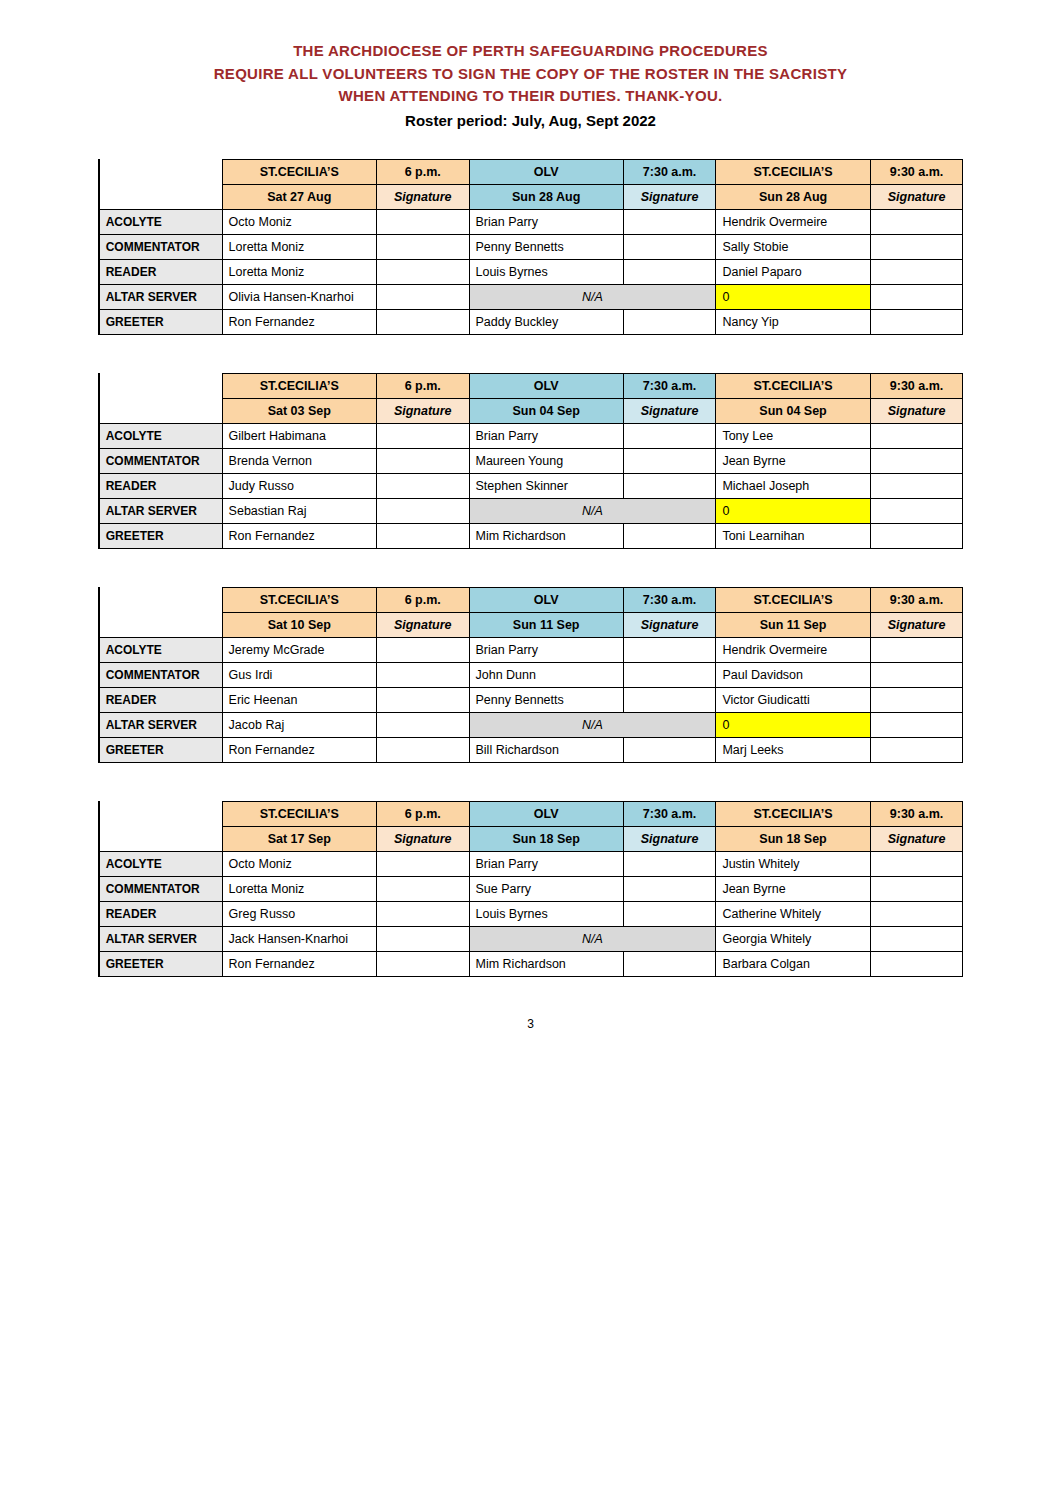THE ARCHDIOCESE OF PERTH SAFEGUARDING PROCEDURES
REQUIRE ALL VOLUNTEERS TO SIGN THE COPY OF THE ROSTER IN THE SACRISTY
WHEN ATTENDING TO THEIR DUTIES. THANK-YOU.
Roster period: July, Aug, Sept 2022
| | ST.CECILIA’S | 6 p.m. | OLV | 7:30 a.m. | ST.CECILIA’S | 9:30 a.m. |
| | Sat 27 Aug | Signature | Sun 28 Aug | Signature | Sun 28 Aug | Signature |
| ACOLYTE | Octo Moniz | | Brian Parry | | Hendrik Overmeire | |
| COMMENTATOR | Loretta Moniz | | Penny Bennetts | | Sally Stobie | |
| READER | Loretta Moniz | | Louis Byrnes | | Daniel Paparo | |
| ALTAR SERVER | Olivia Hansen-Knarhoi | | N/A | 0 | |
| GREETER | Ron Fernandez | | Paddy Buckley | | Nancy Yip | |
| | ST.CECILIA’S | 6 p.m. | OLV | 7:30 a.m. | ST.CECILIA’S | 9:30 a.m. |
| | Sat 03 Sep | Signature | Sun 04 Sep | Signature | Sun 04 Sep | Signature |
| ACOLYTE | Gilbert Habimana | | Brian Parry | | Tony Lee | |
| COMMENTATOR | Brenda Vernon | | Maureen Young | | Jean Byrne | |
| READER | Judy Russo | | Stephen Skinner | | Michael Joseph | |
| ALTAR SERVER | Sebastian Raj | | N/A | 0 | |
| GREETER | Ron Fernandez | | Mim Richardson | | Toni Learnihan | |
| | ST.CECILIA’S | 6 p.m. | OLV | 7:30 a.m. | ST.CECILIA’S | 9:30 a.m. |
| | Sat 10 Sep | Signature | Sun 11 Sep | Signature | Sun 11 Sep | Signature |
| ACOLYTE | Jeremy McGrade | | Brian Parry | | Hendrik Overmeire | |
| COMMENTATOR | Gus Irdi | | John Dunn | | Paul Davidson | |
| READER | Eric Heenan | | Penny Bennetts | | Victor Giudicatti | |
| ALTAR SERVER | Jacob Raj | | N/A | 0 | |
| GREETER | Ron Fernandez | | Bill Richardson | | Marj Leeks | |
| | ST.CECILIA’S | 6 p.m. | OLV | 7:30 a.m. | ST.CECILIA’S | 9:30 a.m. |
| | Sat 17 Sep | Signature | Sun 18 Sep | Signature | Sun 18 Sep | Signature |
| ACOLYTE | Octo Moniz | | Brian Parry | | Justin Whitely | |
| COMMENTATOR | Loretta Moniz | | Sue Parry | | Jean Byrne | |
| READER | Greg Russo | | Louis Byrnes | | Catherine Whitely | |
| ALTAR SERVER | Jack Hansen-Knarhoi | | N/A | Georgia Whitely | |
| GREETER | Ron Fernandez | | Mim Richardson | | Barbara Colgan | |
3